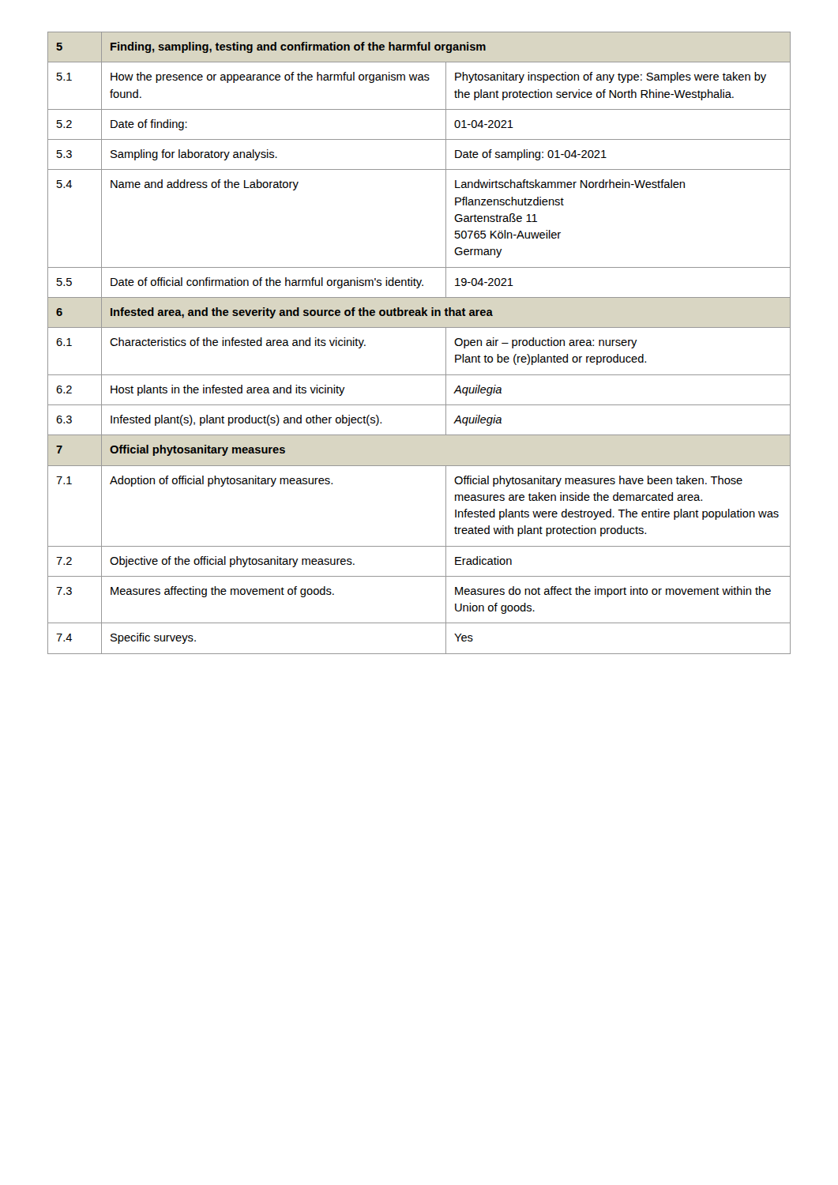| 5 | Finding, sampling, testing and confirmation of the harmful organism |
| 5.1 | How the presence or appearance of the harmful organism was found. | Phytosanitary inspection of any type: Samples were taken by the plant protection service of North Rhine-Westphalia. |
| 5.2 | Date of finding: | 01-04-2021 |
| 5.3 | Sampling for laboratory analysis. | Date of sampling: 01-04-2021 |
| 5.4 | Name and address of the Laboratory | Landwirtschaftskammer Nordrhein-Westfalen Pflanzenschutzdienst Gartenstraße 11 50765 Köln-Auweiler Germany |
| 5.5 | Date of official confirmation of the harmful organism's identity. | 19-04-2021 |
| 6 | Infested area, and the severity and source of the outbreak in that area |
| 6.1 | Characteristics of the infested area and its vicinity. | Open air – production area: nursery Plant to be (re)planted or reproduced. |
| 6.2 | Host plants in the infested area and its vicinity | Aquilegia |
| 6.3 | Infested plant(s), plant product(s) and other object(s). | Aquilegia |
| 7 | Official phytosanitary measures |
| 7.1 | Adoption of official phytosanitary measures. | Official phytosanitary measures have been taken. Those measures are taken inside the demarcated area. Infested plants were destroyed. The entire plant population was treated with plant protection products. |
| 7.2 | Objective of the official phytosanitary measures. | Eradication |
| 7.3 | Measures affecting the movement of goods. | Measures do not affect the import into or movement within the Union of goods. |
| 7.4 | Specific surveys. | Yes |